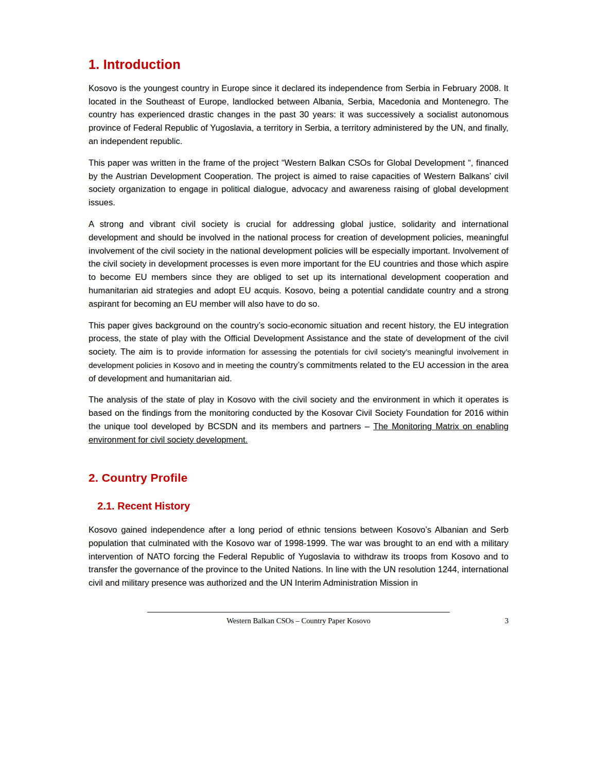1. Introduction
Kosovo is the youngest country in Europe since it declared its independence from Serbia in February 2008. It located in the Southeast of Europe, landlocked between Albania, Serbia, Macedonia and Montenegro. The country has experienced drastic changes in the past 30 years: it was successively a socialist autonomous province of Federal Republic of Yugoslavia, a territory in Serbia, a territory administered by the UN, and finally, an independent republic.
This paper was written in the frame of the project “Western Balkan CSOs for Global Development “, financed by the Austrian Development Cooperation. The project is aimed to raise capacities of Western Balkans’ civil society organization to engage in political dialogue, advocacy and awareness raising of global development issues.
A strong and vibrant civil society is crucial for addressing global justice, solidarity and international development and should be involved in the national process for creation of development policies, meaningful involvement of the civil society in the national development policies will be especially important. Involvement of the civil society in development processes is even more important for the EU countries and those which aspire to become EU members since they are obliged to set up its international development cooperation and humanitarian aid strategies and adopt EU acquis. Kosovo, being a potential candidate country and a strong aspirant for becoming an EU member will also have to do so.
This paper gives background on the country’s socio-economic situation and recent history, the EU integration process, the state of play with the Official Development Assistance and the state of development of the civil society. The aim is to provide information for assessing the potentials for civil society’s meaningful involvement in development policies in Kosovo and in meeting the country’s commitments related to the EU accession in the area of development and humanitarian aid.
The analysis of the state of play in Kosovo with the civil society and the environment in which it operates is based on the findings from the monitoring conducted by the Kosovar Civil Society Foundation for 2016 within the unique tool developed by BCSDN and its members and partners – The Monitoring Matrix on enabling environment for civil society development.
2. Country Profile
2.1. Recent History
Kosovo gained independence after a long period of ethnic tensions between Kosovo’s Albanian and Serb population that culminated with the Kosovo war of 1998-1999. The war was brought to an end with a military intervention of NATO forcing the Federal Republic of Yugoslavia to withdraw its troops from Kosovo and to transfer the governance of the province to the United Nations. In line with the UN resolution 1244, international civil and military presence was authorized and the UN Interim Administration Mission in
Western Balkan CSOs – Country Paper Kosovo 3